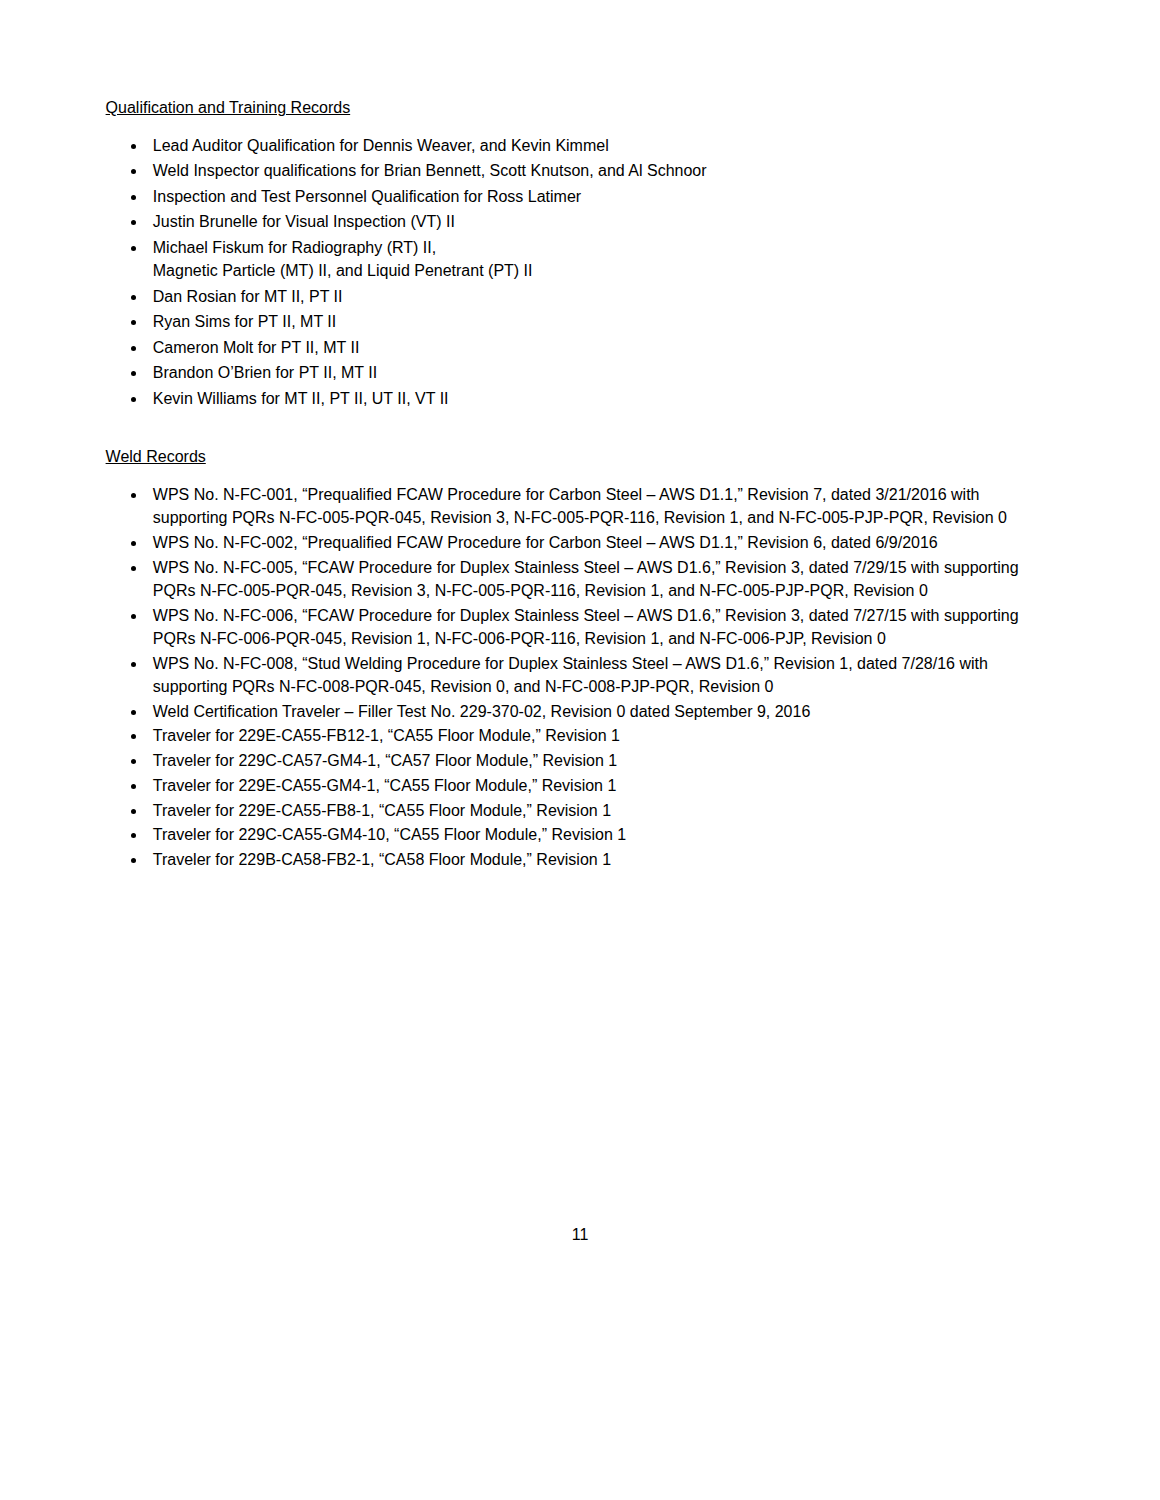Qualification and Training Records
Lead Auditor Qualification for Dennis Weaver, and Kevin Kimmel
Weld Inspector qualifications for Brian Bennett, Scott Knutson, and Al Schnoor
Inspection and Test Personnel Qualification for Ross Latimer
Justin Brunelle for Visual Inspection (VT) II
Michael Fiskum for Radiography (RT) II,
Magnetic Particle (MT) II, and Liquid Penetrant (PT) II
Dan Rosian for MT II, PT II
Ryan Sims for PT II, MT II
Cameron Molt for PT II, MT II
Brandon O’Brien for PT II, MT II
Kevin Williams for MT II, PT II, UT II, VT II
Weld Records
WPS No. N-FC-001, “Prequalified FCAW Procedure for Carbon Steel – AWS D1.1,” Revision 7, dated 3/21/2016 with supporting PQRs N-FC-005-PQR-045, Revision 3, N-FC-005-PQR-116, Revision 1, and N-FC-005-PJP-PQR, Revision 0
WPS No. N-FC-002, “Prequalified FCAW Procedure for Carbon Steel – AWS D1.1,” Revision 6, dated 6/9/2016
WPS No. N-FC-005, “FCAW Procedure for Duplex Stainless Steel – AWS D1.6,” Revision 3, dated 7/29/15 with supporting PQRs N-FC-005-PQR-045, Revision 3, N-FC-005-PQR-116, Revision 1, and N-FC-005-PJP-PQR, Revision 0
WPS No. N-FC-006, “FCAW Procedure for Duplex Stainless Steel – AWS D1.6,” Revision 3, dated 7/27/15 with supporting PQRs N-FC-006-PQR-045, Revision 1, N-FC-006-PQR-116, Revision 1, and N-FC-006-PJP, Revision 0
WPS No. N-FC-008, “Stud Welding Procedure for Duplex Stainless Steel – AWS D1.6,” Revision 1, dated 7/28/16 with supporting PQRs N-FC-008-PQR-045, Revision 0, and N-FC-008-PJP-PQR, Revision 0
Weld Certification Traveler – Filler Test No. 229-370-02, Revision 0 dated September 9, 2016
Traveler for 229E-CA55-FB12-1, “CA55 Floor Module,” Revision 1
Traveler for 229C-CA57-GM4-1, “CA57 Floor Module,” Revision 1
Traveler for 229E-CA55-GM4-1, “CA55 Floor Module,” Revision 1
Traveler for 229E-CA55-FB8-1, “CA55 Floor Module,” Revision 1
Traveler for 229C-CA55-GM4-10, “CA55 Floor Module,” Revision 1
Traveler for 229B-CA58-FB2-1, “CA58 Floor Module,” Revision 1
11